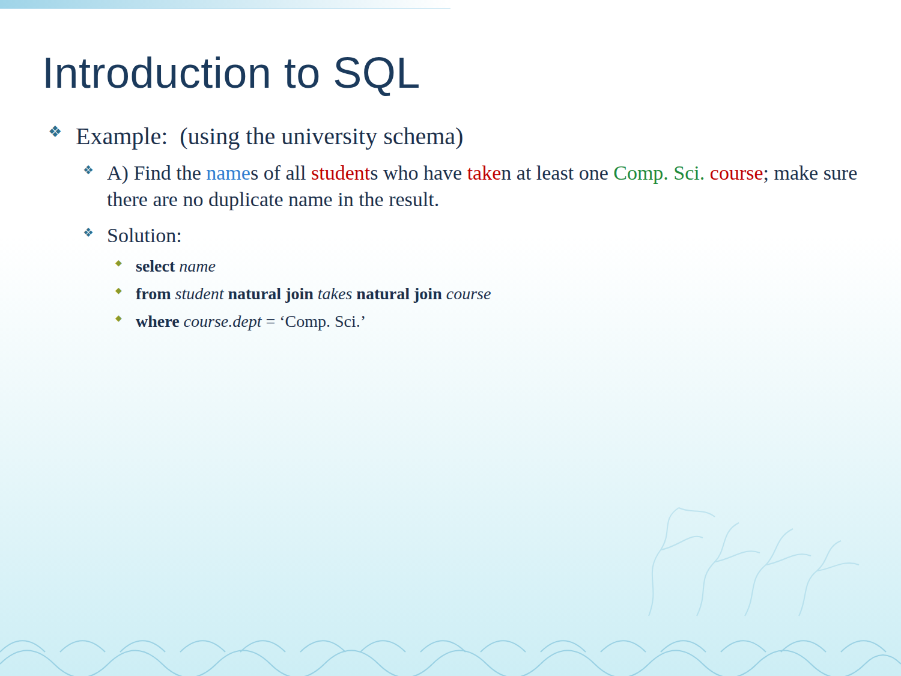Introduction to SQL
Example: (using the university schema)
A) Find the names of all students who have taken at least one Comp. Sci. course; make sure there are no duplicate name in the result.
Solution:
select name
from student natural join takes natural join course
where course.dept = ‘Comp. Sci.’